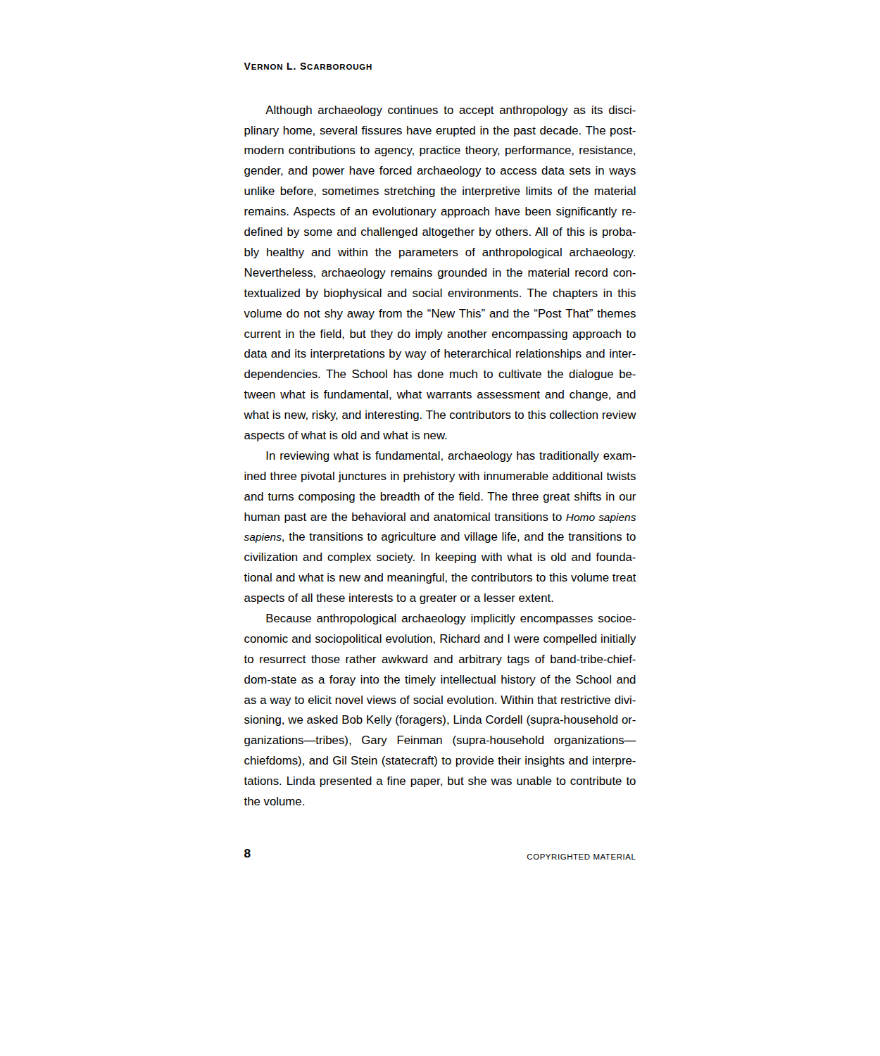VERNON L. SCARBOROUGH
Although archaeology continues to accept anthropology as its disciplinary home, several fissures have erupted in the past decade. The postmodern contributions to agency, practice theory, performance, resistance, gender, and power have forced archaeology to access data sets in ways unlike before, sometimes stretching the interpretive limits of the material remains. Aspects of an evolutionary approach have been significantly redefined by some and challenged altogether by others. All of this is probably healthy and within the parameters of anthropological archaeology. Nevertheless, archaeology remains grounded in the material record contextualized by biophysical and social environments. The chapters in this volume do not shy away from the “New This” and the “Post That” themes current in the field, but they do imply another encompassing approach to data and its interpretations by way of heterarchical relationships and interdependencies. The School has done much to cultivate the dialogue between what is fundamental, what warrants assessment and change, and what is new, risky, and interesting. The contributors to this collection review aspects of what is old and what is new.
In reviewing what is fundamental, archaeology has traditionally examined three pivotal junctures in prehistory with innumerable additional twists and turns composing the breadth of the field. The three great shifts in our human past are the behavioral and anatomical transitions to Homo sapiens sapiens, the transitions to agriculture and village life, and the transitions to civilization and complex society. In keeping with what is old and foundational and what is new and meaningful, the contributors to this volume treat aspects of all these interests to a greater or a lesser extent.
Because anthropological archaeology implicitly encompasses socioeconomic and sociopolitical evolution, Richard and I were compelled initially to resurrect those rather awkward and arbitrary tags of band-tribe-chiefdom-state as a foray into the timely intellectual history of the School and as a way to elicit novel views of social evolution. Within that restrictive divisioning, we asked Bob Kelly (foragers), Linda Cordell (supra-household organizations—tribes), Gary Feinman (supra-household organizations—chiefdoms), and Gil Stein (statecraft) to provide their insights and interpretations. Linda presented a fine paper, but she was unable to contribute to the volume.
8
COPYRIGHTED MATERIAL